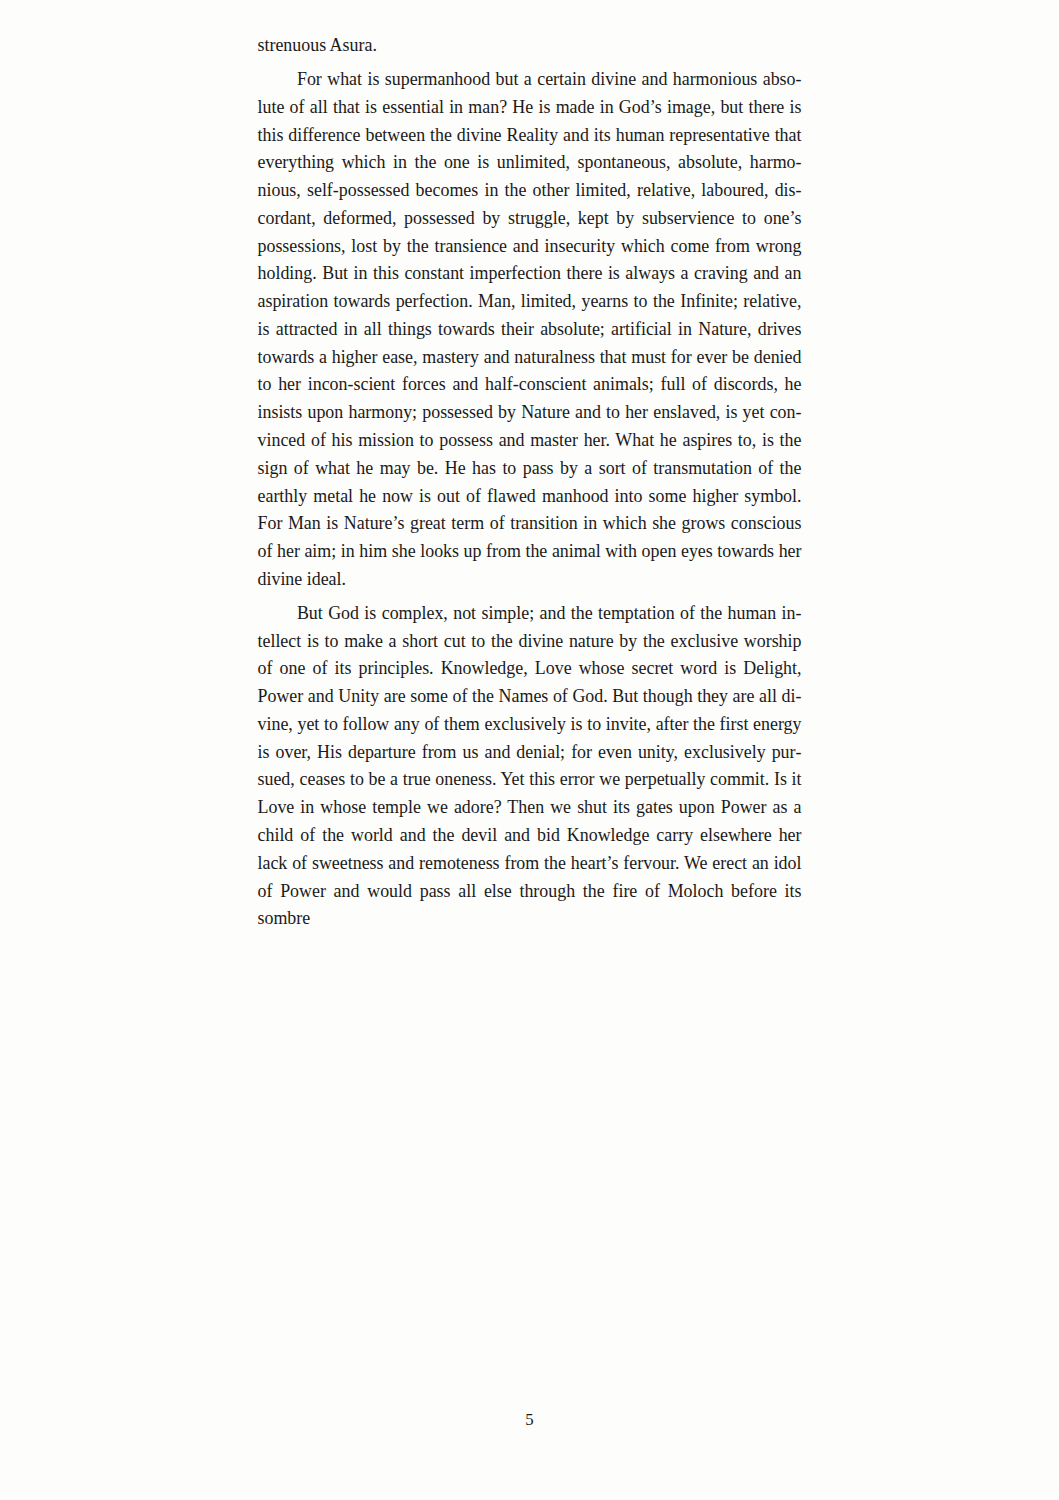strenuous Asura.
For what is supermanhood but a certain divine and harmonious absolute of all that is essential in man? He is made in God’s image, but there is this difference between the divine Reality and its human representative that everything which in the one is unlimited, spontaneous, absolute, harmonious, self-possessed becomes in the other limited, relative, laboured, discordant, deformed, possessed by struggle, kept by subservience to one’s possessions, lost by the transience and insecurity which come from wrong holding. But in this constant imperfection there is always a craving and an aspiration towards perfection. Man, limited, yearns to the Infinite; relative, is attracted in all things towards their absolute; artificial in Nature, drives towards a higher ease, mastery and naturalness that must for ever be denied to her incon-scient forces and half-conscient animals; full of discords, he insists upon harmony; possessed by Nature and to her enslaved, is yet convinced of his mission to possess and master her. What he aspires to, is the sign of what he may be. He has to pass by a sort of transmutation of the earthly metal he now is out of flawed manhood into some higher symbol. For Man is Nature’s great term of transition in which she grows conscious of her aim; in him she looks up from the animal with open eyes towards her divine ideal.
But God is complex, not simple; and the temptation of the human intellect is to make a short cut to the divine nature by the exclusive worship of one of its principles. Knowledge, Love whose secret word is Delight, Power and Unity are some of the Names of God. But though they are all divine, yet to follow any of them exclusively is to invite, after the first energy is over, His departure from us and denial; for even unity, exclusively pursued, ceases to be a true oneness. Yet this error we perpetually commit. Is it Love in whose temple we adore? Then we shut its gates upon Power as a child of the world and the devil and bid Knowledge carry elsewhere her lack of sweetness and remoteness from the heart’s fervour. We erect an idol of Power and would pass all else through the fire of Moloch before its sombre
5